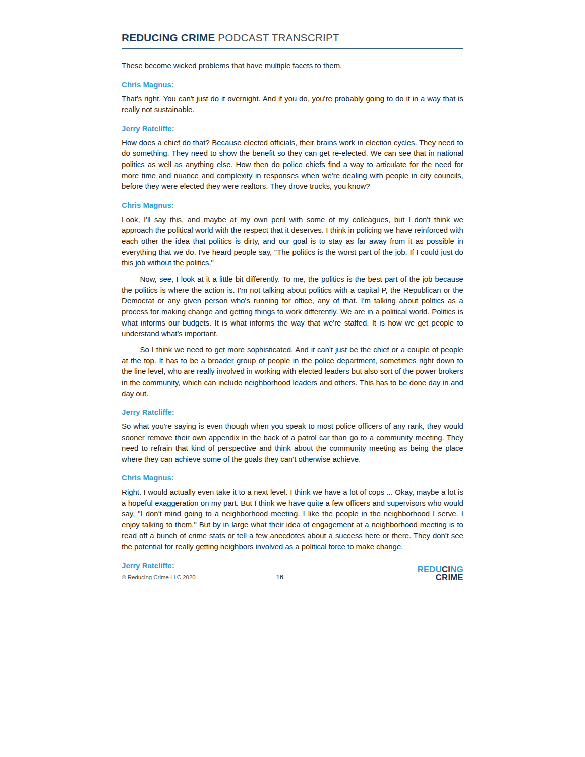REDUCING CRIME PODCAST TRANSCRIPT
These become wicked problems that have multiple facets to them.
Chris Magnus:
That's right. You can't just do it overnight. And if you do, you're probably going to do it in a way that is really not sustainable.
Jerry Ratcliffe:
How does a chief do that? Because elected officials, their brains work in election cycles. They need to do something. They need to show the benefit so they can get re-elected. We can see that in national politics as well as anything else. How then do police chiefs find a way to articulate for the need for more time and nuance and complexity in responses when we're dealing with people in city councils, before they were elected they were realtors. They drove trucks, you know?
Chris Magnus:
Look, I'll say this, and maybe at my own peril with some of my colleagues, but I don't think we approach the political world with the respect that it deserves. I think in policing we have reinforced with each other the idea that politics is dirty, and our goal is to stay as far away from it as possible in everything that we do. I've heard people say, "The politics is the worst part of the job. If I could just do this job without the politics."
Now, see, I look at it a little bit differently. To me, the politics is the best part of the job because the politics is where the action is. I'm not talking about politics with a capital P, the Republican or the Democrat or any given person who's running for office, any of that. I'm talking about politics as a process for making change and getting things to work differently. We are in a political world. Politics is what informs our budgets. It is what informs the way that we're staffed. It is how we get people to understand what's important.
So I think we need to get more sophisticated. And it can't just be the chief or a couple of people at the top. It has to be a broader group of people in the police department, sometimes right down to the line level, who are really involved in working with elected leaders but also sort of the power brokers in the community, which can include neighborhood leaders and others. This has to be done day in and day out.
Jerry Ratcliffe:
So what you're saying is even though when you speak to most police officers of any rank, they would sooner remove their own appendix in the back of a patrol car than go to a community meeting. They need to refrain that kind of perspective and think about the community meeting as being the place where they can achieve some of the goals they can't otherwise achieve.
Chris Magnus:
Right. I would actually even take it to a next level. I think we have a lot of cops ... Okay, maybe a lot is a hopeful exaggeration on my part. But I think we have quite a few officers and supervisors who would say, "I don't mind going to a neighborhood meeting. I like the people in the neighborhood I serve. I enjoy talking to them." But by in large what their idea of engagement at a neighborhood meeting is to read off a bunch of crime stats or tell a few anecdotes about a success here or there. They don't see the potential for really getting neighbors involved as a political force to make change.
Jerry Ratcliffe:
© Reducing Crime LLC 2020
16
REDUCING
CRIME